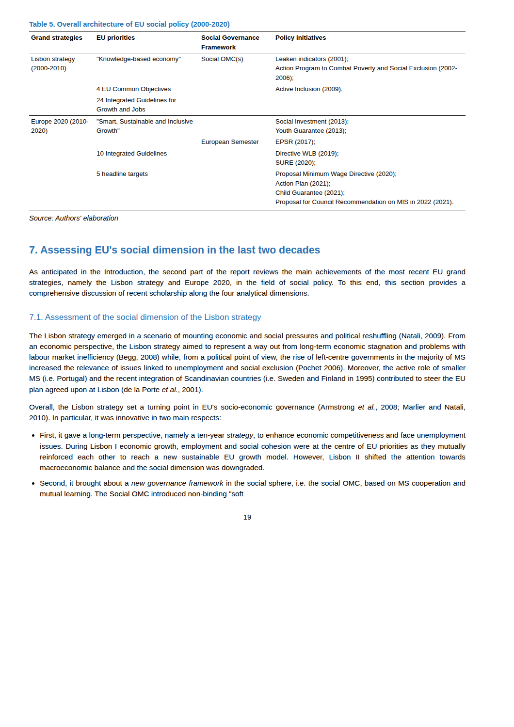Table 5. Overall architecture of EU social policy (2000-2020)
| Grand strategies | EU priorities | Social Governance Framework | Policy initiatives |
| --- | --- | --- | --- |
| Lisbon strategy (2000-2010) | "Knowledge-based economy" | Social OMC(s) | Leaken indicators (2001); Action Program to Combat Poverty and Social Exclusion (2002-2006); |
| | 4 EU Common Objectives | | Active Inclusion (2009). |
| | 24 Integrated Guidelines for Growth and Jobs | | |
| Europe 2020 (2010-2020) | "Smart, Sustainable and Inclusive Growth" | | Social Investment (2013); Youth Guarantee (2013); |
| | | European Semester | EPSR (2017); |
| | 10 Integrated Guidelines | | Directive WLB (2019); SURE (2020); |
| | 5 headline targets | | Proposal Minimum Wage Directive (2020); Action Plan (2021); Child Guarantee (2021); Proposal for Council Recommendation on MIS in 2022 (2021). |
Source: Authors' elaboration
7. Assessing EU's social dimension in the last two decades
As anticipated in the Introduction, the second part of the report reviews the main achievements of the most recent EU grand strategies, namely the Lisbon strategy and Europe 2020, in the field of social policy. To this end, this section provides a comprehensive discussion of recent scholarship along the four analytical dimensions.
7.1. Assessment of the social dimension of the Lisbon strategy
The Lisbon strategy emerged in a scenario of mounting economic and social pressures and political reshuffling (Natali, 2009). From an economic perspective, the Lisbon strategy aimed to represent a way out from long-term economic stagnation and problems with labour market inefficiency (Begg, 2008) while, from a political point of view, the rise of left-centre governments in the majority of MS increased the relevance of issues linked to unemployment and social exclusion (Pochet 2006). Moreover, the active role of smaller MS (i.e. Portugal) and the recent integration of Scandinavian countries (i.e. Sweden and Finland in 1995) contributed to steer the EU plan agreed upon at Lisbon (de la Porte et al., 2001).
Overall, the Lisbon strategy set a turning point in EU's socio-economic governance (Armstrong et al., 2008; Marlier and Natali, 2010). In particular, it was innovative in two main respects:
First, it gave a long-term perspective, namely a ten-year strategy, to enhance economic competitiveness and face unemployment issues. During Lisbon I economic growth, employment and social cohesion were at the centre of EU priorities as they mutually reinforced each other to reach a new sustainable EU growth model. However, Lisbon II shifted the attention towards macroeconomic balance and the social dimension was downgraded.
Second, it brought about a new governance framework in the social sphere, i.e. the social OMC, based on MS cooperation and mutual learning. The Social OMC introduced non-binding "soft
19